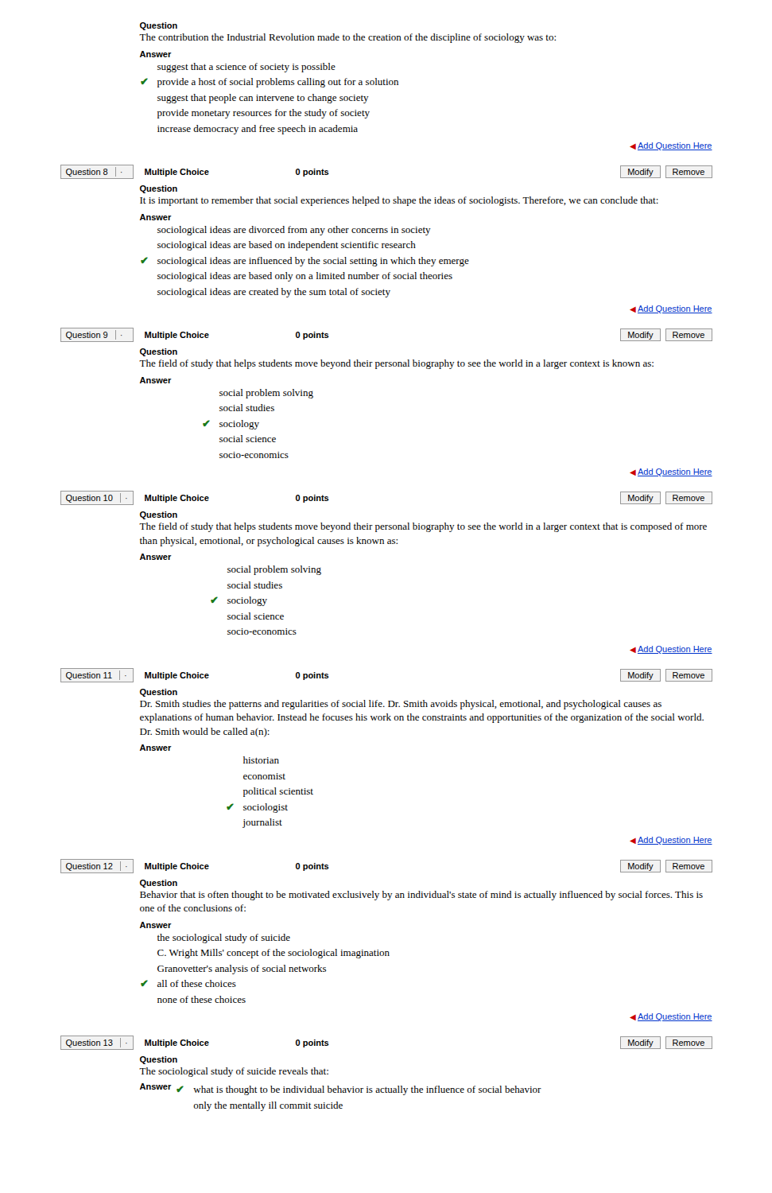Question
The contribution the Industrial Revolution made to the creation of the discipline of sociology was to:
Answer
suggest that a science of society is possible
provide a host of social problems calling out for a solution
suggest that people can intervene to change society
provide monetary resources for the study of society
increase democracy and free speech in academia
◀Add Question Here
Question 8 ·
Multiple Choice
0 points
Modify Remove
Question
It is important to remember that social experiences helped to shape the ideas of sociologists. Therefore, we can conclude that:
Answer
sociological ideas are divorced from any other concerns in society
sociological ideas are based on independent scientific research
sociological ideas are influenced by the social setting in which they emerge
sociological ideas are based only on a limited number of social theories
sociological ideas are created by the sum total of society
◀Add Question Here
Question 9 ·
Multiple Choice
0 points
Modify Remove
Question
The field of study that helps students move beyond their personal biography to see the world in a larger context is known as:
Answer
social problem solving
social studies
sociology
social science
socio-economics
◀Add Question Here
Question 10 ·
Multiple Choice
0 points
Modify Remove
Question
The field of study that helps students move beyond their personal biography to see the world in a larger context that is composed of more than physical, emotional, or psychological causes is known as:
Answer
social problem solving
social studies
sociology
social science
socio-economics
◀Add Question Here
Question 11 ·
Multiple Choice
0 points
Modify Remove
Question
Dr. Smith studies the patterns and regularities of social life. Dr. Smith avoids physical, emotional, and psychological causes as explanations of human behavior. Instead he focuses his work on the constraints and opportunities of the organization of the social world. Dr. Smith would be called a(n):
Answer
historian
economist
political scientist
sociologist
journalist
◀Add Question Here
Question 12 ·
Multiple Choice
0 points
Modify Remove
Question
Behavior that is often thought to be motivated exclusively by an individual's state of mind is actually influenced by social forces. This is one of the conclusions of:
Answer
the sociological study of suicide
C. Wright Mills' concept of the sociological imagination
Granovetter's analysis of social networks
all of these choices
none of these choices
◀Add Question Here
Question 13 ·
Multiple Choice
0 points
Modify Remove
Question
The sociological study of suicide reveals that:
Answer
what is thought to be individual behavior is actually the influence of social behavior
only the mentally ill commit suicide